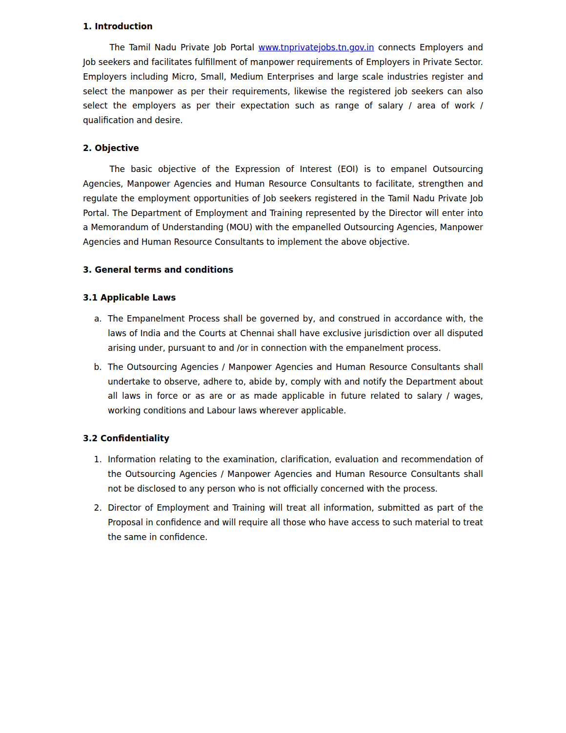1. Introduction
The Tamil Nadu Private Job Portal www.tnprivatejobs.tn.gov.in connects Employers and Job seekers and facilitates fulfillment of manpower requirements of Employers in Private Sector. Employers including Micro, Small, Medium Enterprises and large scale industries register and select the manpower as per their requirements, likewise the registered job seekers can also select the employers as per their expectation such as range of salary / area of work / qualification and desire.
2. Objective
The basic objective of the Expression of Interest (EOI) is to empanel Outsourcing Agencies, Manpower Agencies and Human Resource Consultants to facilitate, strengthen and regulate the employment opportunities of Job seekers registered in the Tamil Nadu Private Job Portal. The Department of Employment and Training represented by the Director will enter into a Memorandum of Understanding (MOU) with the empanelled Outsourcing Agencies, Manpower Agencies and Human Resource Consultants to implement the above objective.
3. General terms and conditions
3.1 Applicable Laws
The Empanelment Process shall be governed by, and construed in accordance with, the laws of India and the Courts at Chennai shall have exclusive jurisdiction over all disputed arising under, pursuant to and /or in connection with the empanelment process.
The Outsourcing Agencies / Manpower Agencies and Human Resource Consultants shall undertake to observe, adhere to, abide by, comply with and notify the Department about all laws in force or as are or as made applicable in future related to salary / wages, working conditions and Labour laws wherever applicable.
3.2 Confidentiality
Information relating to the examination, clarification, evaluation and recommendation of the Outsourcing Agencies / Manpower Agencies and Human Resource Consultants shall not be disclosed to any person who is not officially concerned with the process.
Director of Employment and Training will treat all information, submitted as part of the Proposal in confidence and will require all those who have access to such material to treat the same in confidence.